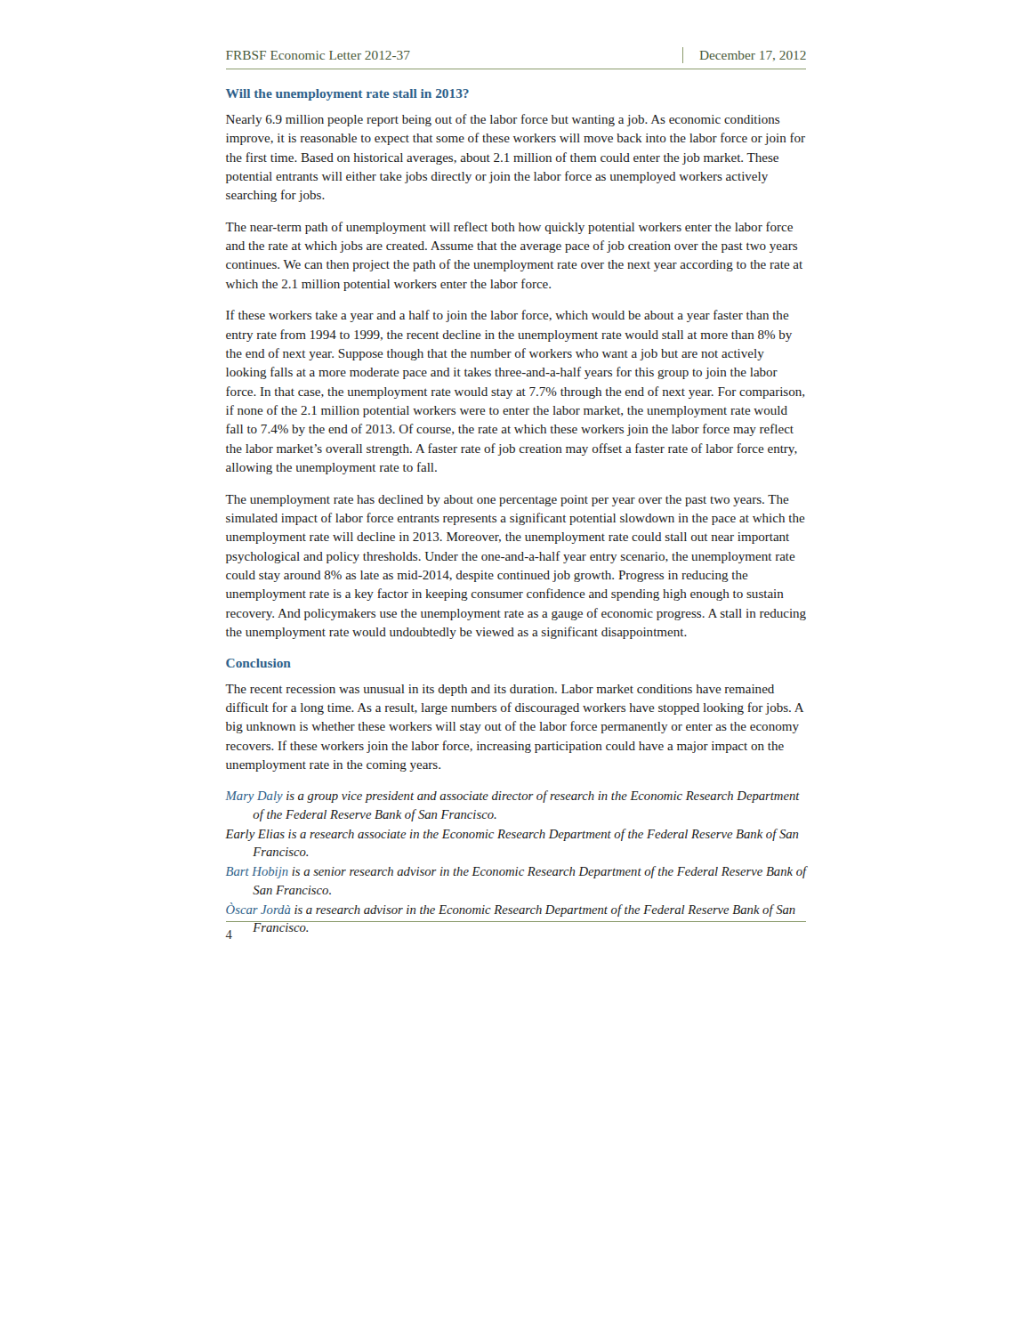FRBSF Economic Letter 2012-37
December 17, 2012
Will the unemployment rate stall in 2013?
Nearly 6.9 million people report being out of the labor force but wanting a job. As economic conditions improve, it is reasonable to expect that some of these workers will move back into the labor force or join for the first time. Based on historical averages, about 2.1 million of them could enter the job market. These potential entrants will either take jobs directly or join the labor force as unemployed workers actively searching for jobs.
The near-term path of unemployment will reflect both how quickly potential workers enter the labor force and the rate at which jobs are created. Assume that the average pace of job creation over the past two years continues. We can then project the path of the unemployment rate over the next year according to the rate at which the 2.1 million potential workers enter the labor force.
If these workers take a year and a half to join the labor force, which would be about a year faster than the entry rate from 1994 to 1999, the recent decline in the unemployment rate would stall at more than 8% by the end of next year. Suppose though that the number of workers who want a job but are not actively looking falls at a more moderate pace and it takes three-and-a-half years for this group to join the labor force. In that case, the unemployment rate would stay at 7.7% through the end of next year. For comparison, if none of the 2.1 million potential workers were to enter the labor market, the unemployment rate would fall to 7.4% by the end of 2013. Of course, the rate at which these workers join the labor force may reflect the labor market’s overall strength. A faster rate of job creation may offset a faster rate of labor force entry, allowing the unemployment rate to fall.
The unemployment rate has declined by about one percentage point per year over the past two years. The simulated impact of labor force entrants represents a significant potential slowdown in the pace at which the unemployment rate will decline in 2013. Moreover, the unemployment rate could stall out near important psychological and policy thresholds. Under the one-and-a-half year entry scenario, the unemployment rate could stay around 8% as late as mid-2014, despite continued job growth. Progress in reducing the unemployment rate is a key factor in keeping consumer confidence and spending high enough to sustain recovery. And policymakers use the unemployment rate as a gauge of economic progress. A stall in reducing the unemployment rate would undoubtedly be viewed as a significant disappointment.
Conclusion
The recent recession was unusual in its depth and its duration. Labor market conditions have remained difficult for a long time. As a result, large numbers of discouraged workers have stopped looking for jobs. A big unknown is whether these workers will stay out of the labor force permanently or enter as the economy recovers. If these workers join the labor force, increasing participation could have a major impact on the unemployment rate in the coming years.
Mary Daly is a group vice president and associate director of research in the Economic Research Department of the Federal Reserve Bank of San Francisco.
Early Elias is a research associate in the Economic Research Department of the Federal Reserve Bank of San Francisco.
Bart Hobijn is a senior research advisor in the Economic Research Department of the Federal Reserve Bank of San Francisco.
Òscar Jordà is a research advisor in the Economic Research Department of the Federal Reserve Bank of San Francisco.
4